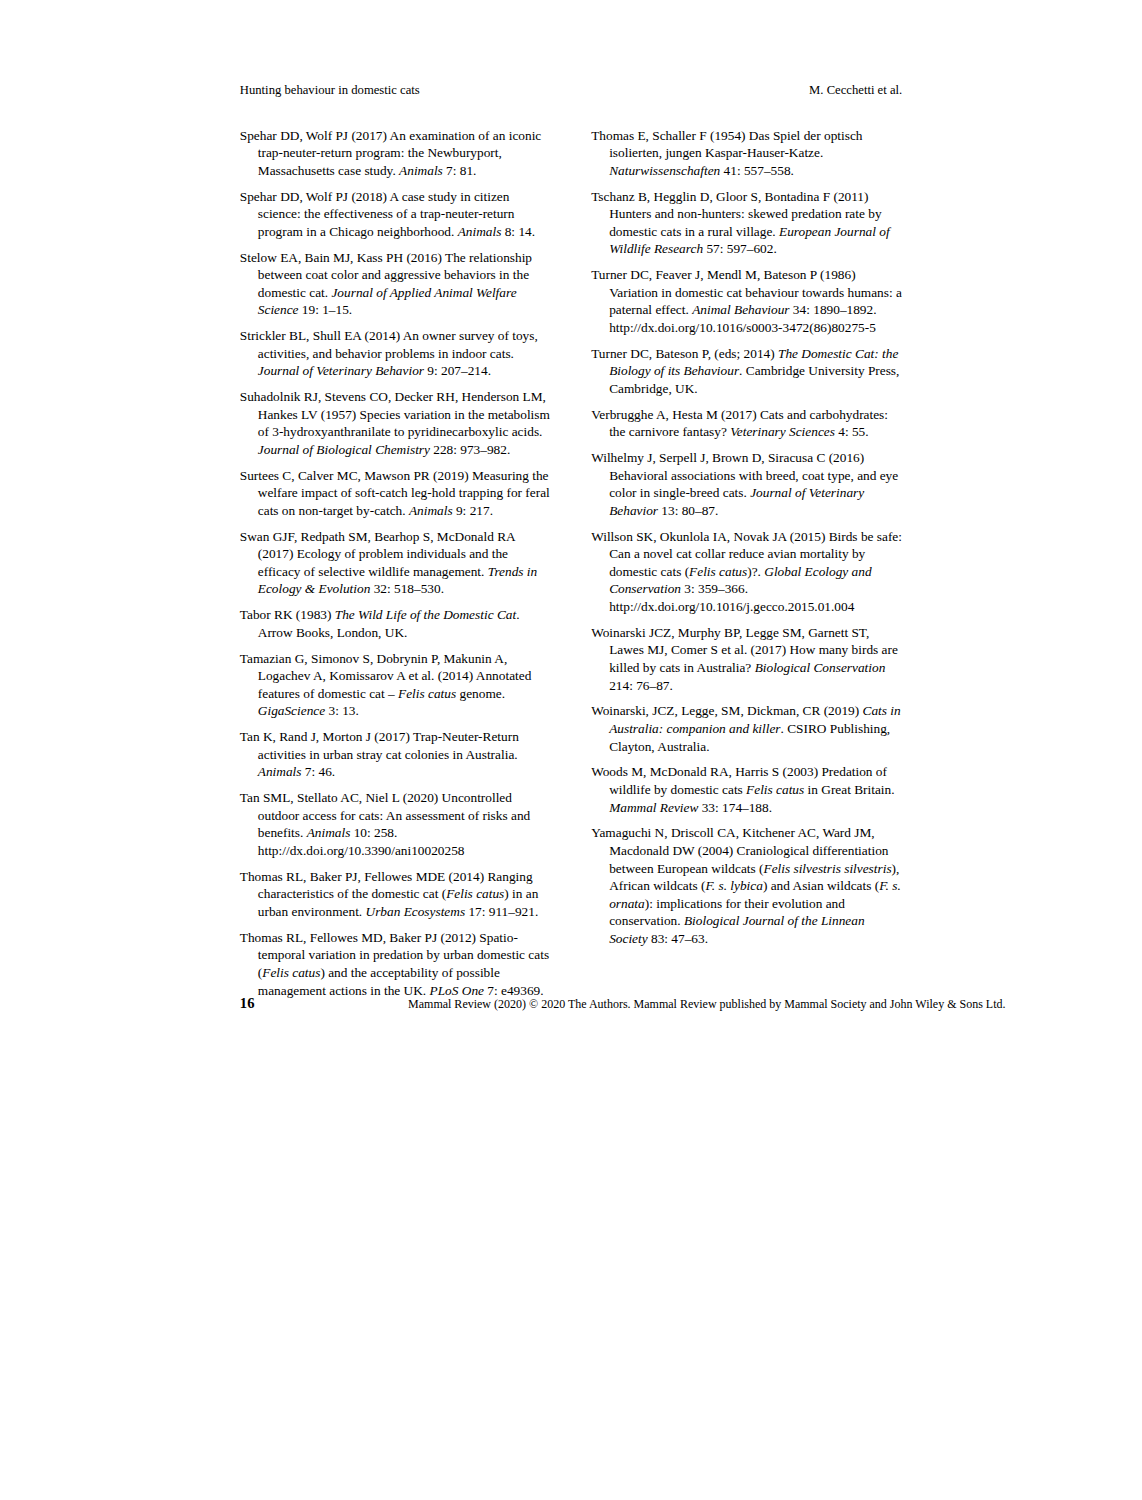Hunting behaviour in domestic cats M. Cecchetti et al.
Spehar DD, Wolf PJ (2017) An examination of an iconic trap-neuter-return program: the Newburyport, Massachusetts case study. Animals 7: 81.
Spehar DD, Wolf PJ (2018) A case study in citizen science: the effectiveness of a trap-neuter-return program in a Chicago neighborhood. Animals 8: 14.
Stelow EA, Bain MJ, Kass PH (2016) The relationship between coat color and aggressive behaviors in the domestic cat. Journal of Applied Animal Welfare Science 19: 1–15.
Strickler BL, Shull EA (2014) An owner survey of toys, activities, and behavior problems in indoor cats. Journal of Veterinary Behavior 9: 207–214.
Suhadolnik RJ, Stevens CO, Decker RH, Henderson LM, Hankes LV (1957) Species variation in the metabolism of 3-hydroxyanthranilate to pyridinecarboxylic acids. Journal of Biological Chemistry 228: 973–982.
Surtees C, Calver MC, Mawson PR (2019) Measuring the welfare impact of soft-catch leg-hold trapping for feral cats on non-target by-catch. Animals 9: 217.
Swan GJF, Redpath SM, Bearhop S, McDonald RA (2017) Ecology of problem individuals and the efficacy of selective wildlife management. Trends in Ecology & Evolution 32: 518–530.
Tabor RK (1983) The Wild Life of the Domestic Cat. Arrow Books, London, UK.
Tamazian G, Simonov S, Dobrynin P, Makunin A, Logachev A, Komissarov A et al. (2014) Annotated features of domestic cat – Felis catus genome. GigaScience 3: 13.
Tan K, Rand J, Morton J (2017) Trap-Neuter-Return activities in urban stray cat colonies in Australia. Animals 7: 46.
Tan SML, Stellato AC, Niel L (2020) Uncontrolled outdoor access for cats: An assessment of risks and benefits. Animals 10: 258. http://dx.doi.org/10.3390/ani10020258
Thomas RL, Baker PJ, Fellowes MDE (2014) Ranging characteristics of the domestic cat (Felis catus) in an urban environment. Urban Ecosystems 17: 911–921.
Thomas RL, Fellowes MD, Baker PJ (2012) Spatio-temporal variation in predation by urban domestic cats (Felis catus) and the acceptability of possible management actions in the UK. PLoS One 7: e49369.
Thomas E, Schaller F (1954) Das Spiel der optisch isolierten, jungen Kaspar-Hauser-Katze. Naturwissenschaften 41: 557–558.
Tschanz B, Hegglin D, Gloor S, Bontadina F (2011) Hunters and non-hunters: skewed predation rate by domestic cats in a rural village. European Journal of Wildlife Research 57: 597–602.
Turner DC, Feaver J, Mendl M, Bateson P (1986) Variation in domestic cat behaviour towards humans: a paternal effect. Animal Behaviour 34: 1890–1892. http://dx.doi.org/10.1016/s0003-3472(86)80275-5
Turner DC, Bateson P, (eds; 2014) The Domestic Cat: the Biology of its Behaviour. Cambridge University Press, Cambridge, UK.
Verbrugghe A, Hesta M (2017) Cats and carbohydrates: the carnivore fantasy? Veterinary Sciences 4: 55.
Wilhelmy J, Serpell J, Brown D, Siracusa C (2016) Behavioral associations with breed, coat type, and eye color in single-breed cats. Journal of Veterinary Behavior 13: 80–87.
Willson SK, Okunlola IA, Novak JA (2015) Birds be safe: Can a novel cat collar reduce avian mortality by domestic cats (Felis catus)?. Global Ecology and Conservation 3: 359–366. http://dx.doi.org/10.1016/j.gecco.2015.01.004
Woinarski JCZ, Murphy BP, Legge SM, Garnett ST, Lawes MJ, Comer S et al. (2017) How many birds are killed by cats in Australia? Biological Conservation 214: 76–87.
Woinarski, JCZ, Legge, SM, Dickman, CR (2019) Cats in Australia: companion and killer. CSIRO Publishing, Clayton, Australia.
Woods M, McDonald RA, Harris S (2003) Predation of wildlife by domestic cats Felis catus in Great Britain. Mammal Review 33: 174–188.
Yamaguchi N, Driscoll CA, Kitchener AC, Ward JM, Macdonald DW (2004) Craniological differentiation between European wildcats (Felis silvestris silvestris), African wildcats (F. s. lybica) and Asian wildcats (F. s. ornata): implications for their evolution and conservation. Biological Journal of the Linnean Society 83: 47–63.
16 Mammal Review (2020) © 2020 The Authors. Mammal Review published by Mammal Society and John Wiley & Sons Ltd.